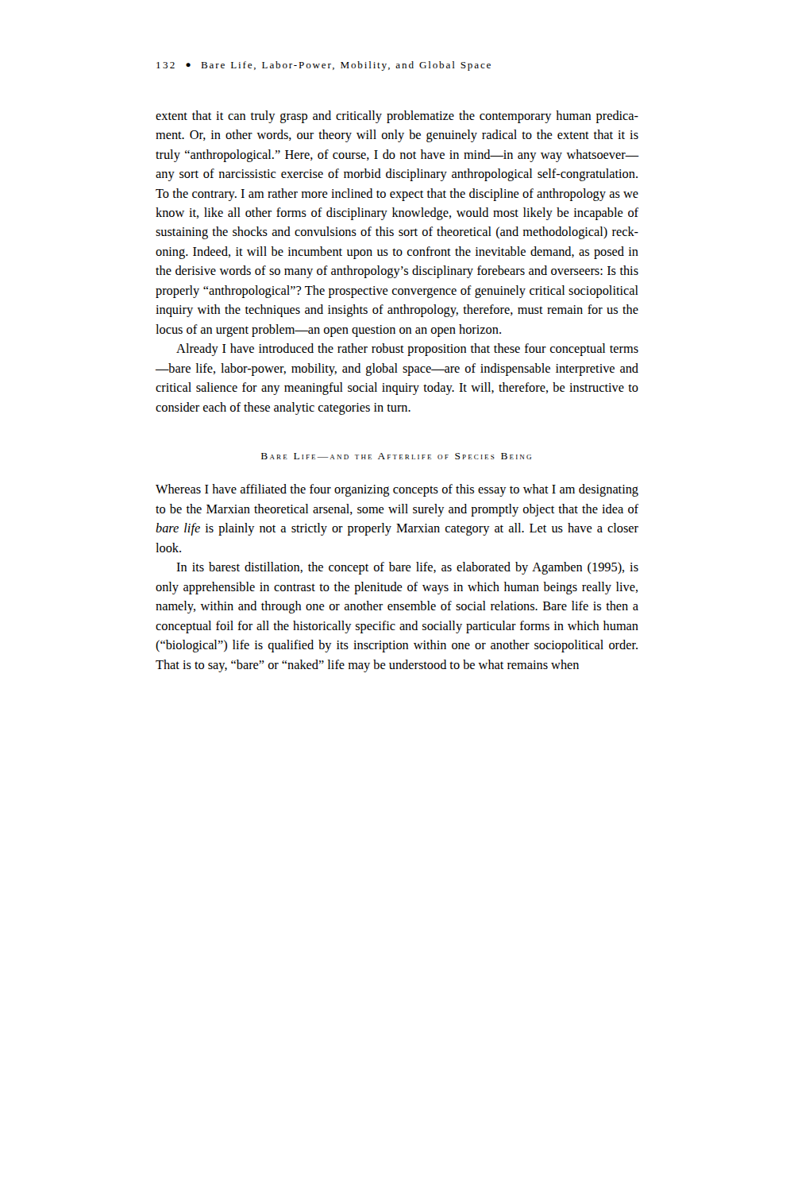132●Bare Life, Labor-Power, Mobility, and Global Space
extent that it can truly grasp and critically problematize the contemporary human predicament. Or, in other words, our theory will only be genuinely radical to the extent that it is truly “anthropological.” Here, of course, I do not have in mind—in any way whatsoever—any sort of narcissistic exercise of morbid disciplinary anthropological self-congratulation. To the contrary. I am rather more inclined to expect that the discipline of anthropology as we know it, like all other forms of disciplinary knowledge, would most likely be incapable of sustaining the shocks and convulsions of this sort of theoretical (and methodological) reckoning. Indeed, it will be incumbent upon us to confront the inevitable demand, as posed in the derisive words of so many of anthropology’s disciplinary forebears and overseers: Is this properly “anthropological”? The prospective convergence of genuinely critical sociopolitical inquiry with the techniques and insights of anthropology, therefore, must remain for us the locus of an urgent problem—an open question on an open horizon.
Already I have introduced the rather robust proposition that these four conceptual terms—bare life, labor-power, mobility, and global space—are of indispensable interpretive and critical salience for any meaningful social inquiry today. It will, therefore, be instructive to consider each of these analytic categories in turn.
Bare Life—and the Afterlife of Species Being
Whereas I have affiliated the four organizing concepts of this essay to what I am designating to be the Marxian theoretical arsenal, some will surely and promptly object that the idea of bare life is plainly not a strictly or properly Marxian category at all. Let us have a closer look.
In its barest distillation, the concept of bare life, as elaborated by Agamben (1995), is only apprehensible in contrast to the plenitude of ways in which human beings really live, namely, within and through one or another ensemble of social relations. Bare life is then a conceptual foil for all the historically specific and socially particular forms in which human (“biological”) life is qualified by its inscription within one or another sociopolitical order. That is to say, “bare” or “naked” life may be understood to be what remains when